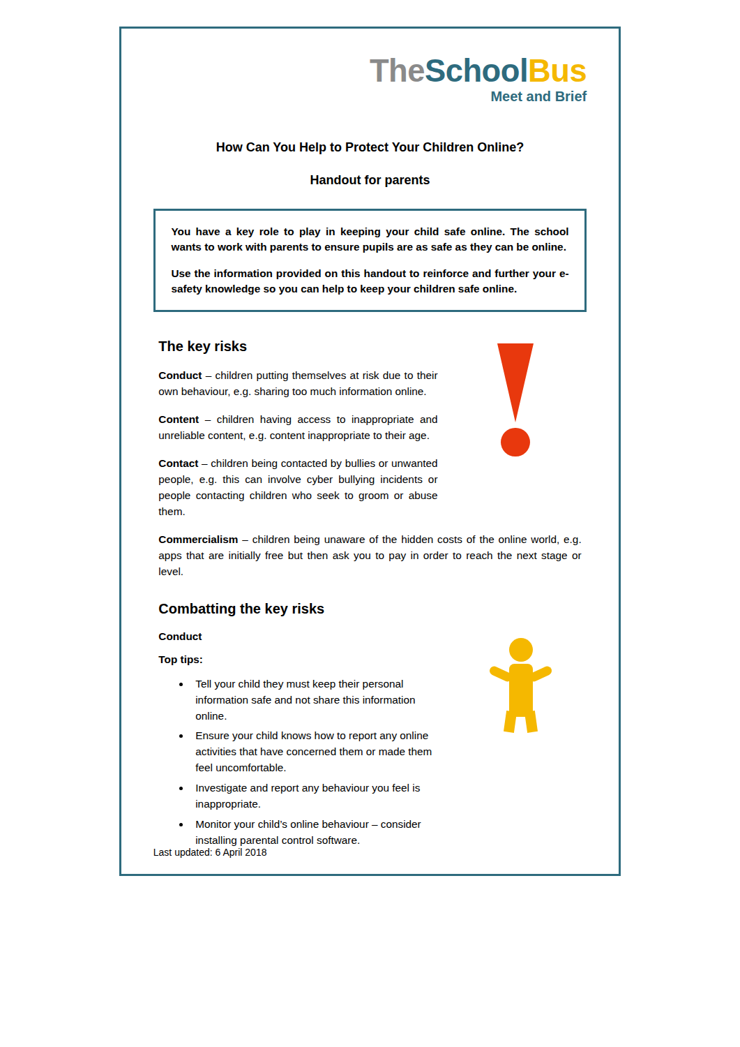The School Bus
Meet and Brief
How Can You Help to Protect Your Children Online?
Handout for parents
You have a key role to play in keeping your child safe online. The school wants to work with parents to ensure pupils are as safe as they can be online.
Use the information provided on this handout to reinforce and further your e-safety knowledge so you can help to keep your children safe online.
The key risks
Conduct – children putting themselves at risk due to their own behaviour, e.g. sharing too much information online.
Content – children having access to inappropriate and unreliable content, e.g. content inappropriate to their age.
Contact – children being contacted by bullies or unwanted people, e.g. this can involve cyber bullying incidents or people contacting children who seek to groom or abuse them.
Commercialism – children being unaware of the hidden costs of the online world, e.g. apps that are initially free but then ask you to pay in order to reach the next stage or level.
Combatting the key risks
Conduct
Top tips:
Tell your child they must keep their personal information safe and not share this information online.
Ensure your child knows how to report any online activities that have concerned them or made them feel uncomfortable.
Investigate and report any behaviour you feel is inappropriate.
Monitor your child’s online behaviour – consider installing parental control software.
Last updated: 6 April 2018